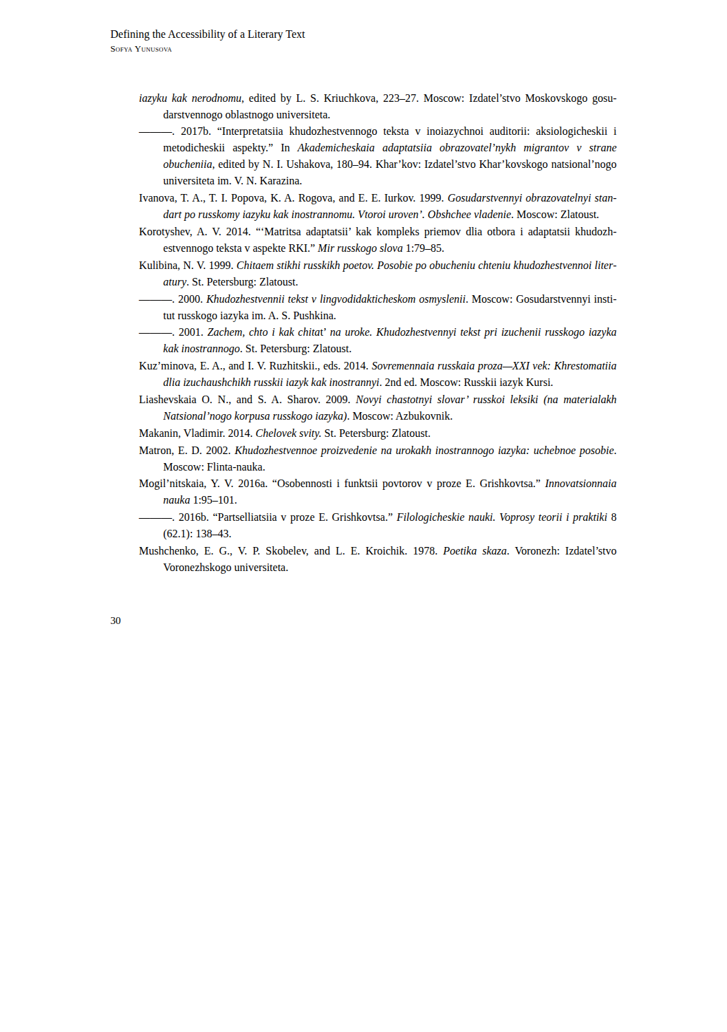Defining the Accessibility of a Literary Text
Sofya Yunusova
iazyku kak nerodnomu, edited by L. S. Kriuchkova, 223–27. Moscow: Izdatel’stvo Moskovskogo gosudarstvennogo oblastnogo universiteta.
———. 2017b. “Interpretatsiia khudozhestvennogo teksta v inoiazychnoi auditorii: aksiologicheskii i metodicheskii aspekty.” In Akademicheskaia adaptatsiia obrazovatel’nykh migrantov v strane obucheniia, edited by N. I. Ushakova, 180–94. Khar’kov: Izdatel’stvo Khar’kovskogo natsional’nogo universiteta im. V. N. Karazina.
Ivanova, T. A., T. I. Popova, K. A. Rogova, and E. E. Iurkov. 1999. Gosudarstvennyi obrazovatelnyi standart po russkomy iazyku kak inostrannomu. Vtoroi uroven’. Obshchee vladenie. Moscow: Zlatoust.
Korotyshev, A. V. 2014. “‘Matritsa adaptatsii’ kak kompleks priemov dlia otbora i adaptatsii khudozhestvennogo teksta v aspekte RKI.” Mir russkogo slova 1:79–85.
Kulibina, N. V. 1999. Chitaem stikhi russkikh poetov. Posobie po obucheniu chteniu khudozhestvennoi literatury. St. Petersburg: Zlatoust.
———. 2000. Khudozhestvennii tekst v lingvodidakticheskom osmyslenii. Moscow: Gosudarstvennyi institut russkogo iazyka im. A. S. Pushkina.
———. 2001. Zachem, chto i kak chitat’ na uroke. Khudozhestvennyi tekst pri izuchenii russkogo iazyka kak inostrannogo. St. Petersburg: Zlatoust.
Kuz’minova, E. A., and I. V. Ruzhitskii., eds. 2014. Sovremennaia russkaia proza—XXI vek: Khrestomatiia dlia izuchaushchikh russkii iazyk kak inostrannyi. 2nd ed. Moscow: Russkii iazyk Kursi.
Liashevskaia O. N., and S. A. Sharov. 2009. Novyi chastotnyi slovar’ russkoi leksiki (na materialakh Natsional’nogo korpusa russkogo iazyka). Moscow: Azbukovnik.
Makanin, Vladimir. 2014. Chelovek svity. St. Petersburg: Zlatoust.
Matron, E. D. 2002. Khudozhestvennoe proizvedenie na urokakh inostrannogo iazyka: uchebnoe posobie. Moscow: Flinta-nauka.
Mogil’nitskaia, Y. V. 2016a. “Osobennosti i funktsii povtorov v proze E. Grishkovtsa.” Innovatsionnaia nauka 1:95–101.
———. 2016b. “Partselliatsiia v proze E. Grishkovtsa.” Filologicheskie nauki. Voprosy teorii i praktiki 8 (62.1): 138–43.
Mushchenko, E. G., V. P. Skobelev, and L. E. Kroichik. 1978. Poetika skaza. Voronezh: Izdatel’stvo Voronezhskogo universiteta.
30